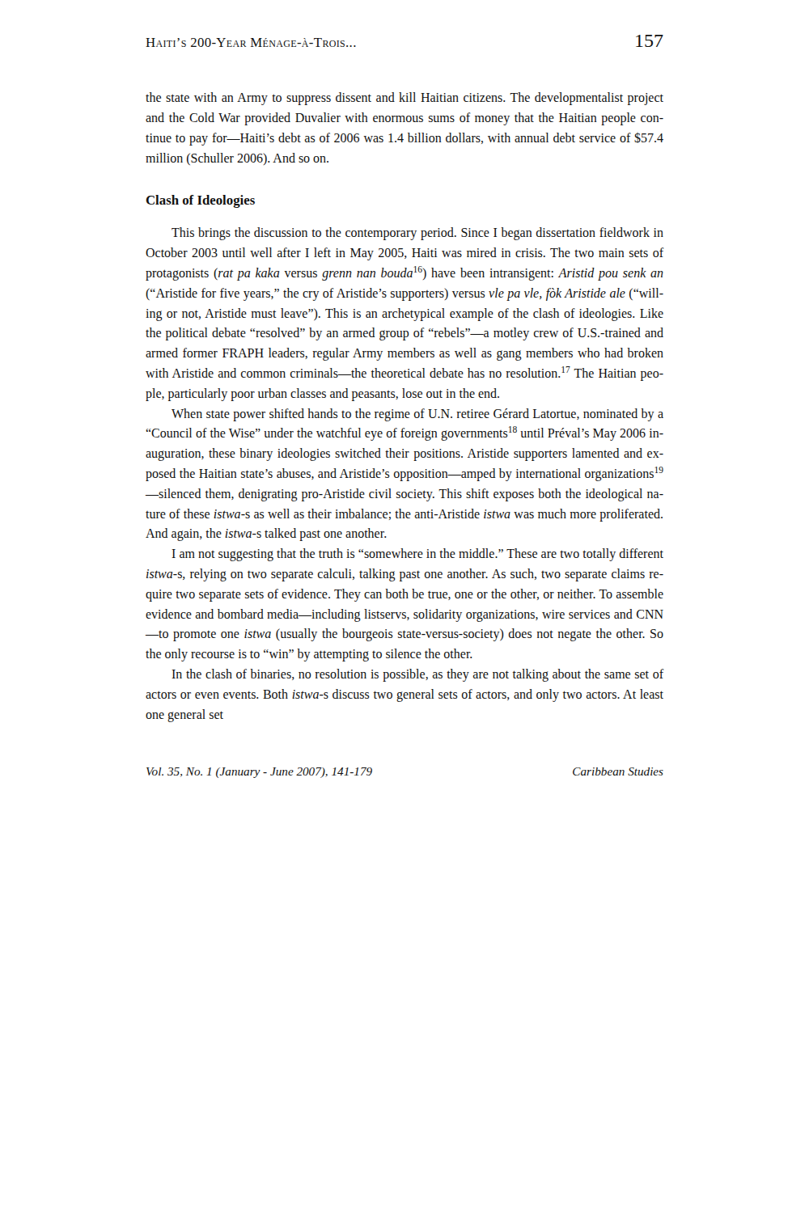Haiti’s 200-Year Ménage-à-Trois... 157
the state with an Army to suppress dissent and kill Haitian citizens. The developmentalist project and the Cold War provided Duvalier with enormous sums of money that the Haitian people continue to pay for—Haiti’s debt as of 2006 was 1.4 billion dollars, with annual debt service of $57.4 million (Schuller 2006). And so on.
Clash of Ideologies
This brings the discussion to the contemporary period. Since I began dissertation fieldwork in October 2003 until well after I left in May 2005, Haiti was mired in crisis. The two main sets of protagonists (rat pa kaka versus grenn nan bouda16) have been intransigent: Aristid pou senk an (“Aristide for five years,” the cry of Aristide’s supporters) versus vle pa vle, fòk Aristide ale (“willing or not, Aristide must leave”). This is an archetypical example of the clash of ideologies. Like the political debate “resolved” by an armed group of “rebels”—a motley crew of U.S.-trained and armed former FRAPH leaders, regular Army members as well as gang members who had broken with Aristide and common criminals—the theoretical debate has no resolution.17 The Haitian people, particularly poor urban classes and peasants, lose out in the end.
When state power shifted hands to the regime of U.N. retiree Gérard Latortue, nominated by a “Council of the Wise” under the watchful eye of foreign governments18 until Préval’s May 2006 inauguration, these binary ideologies switched their positions. Aristide supporters lamented and exposed the Haitian state’s abuses, and Aristide’s opposition—amped by international organizations19—silenced them, denigrating pro-Aristide civil society. This shift exposes both the ideological nature of these istwa-s as well as their imbalance; the anti-Aristide istwa was much more proliferated. And again, the istwa-s talked past one another.
I am not suggesting that the truth is “somewhere in the middle.” These are two totally different istwa-s, relying on two separate calculi, talking past one another. As such, two separate claims require two separate sets of evidence. They can both be true, one or the other, or neither. To assemble evidence and bombard media—including listservs, solidarity organizations, wire services and CNN—to promote one istwa (usually the bourgeois state-versus-society) does not negate the other. So the only recourse is to “win” by attempting to silence the other.
In the clash of binaries, no resolution is possible, as they are not talking about the same set of actors or even events. Both istwa-s discuss two general sets of actors, and only two actors. At least one general set
Vol. 35, No. 1 (January - June 2007), 141-179 Caribbean Studies